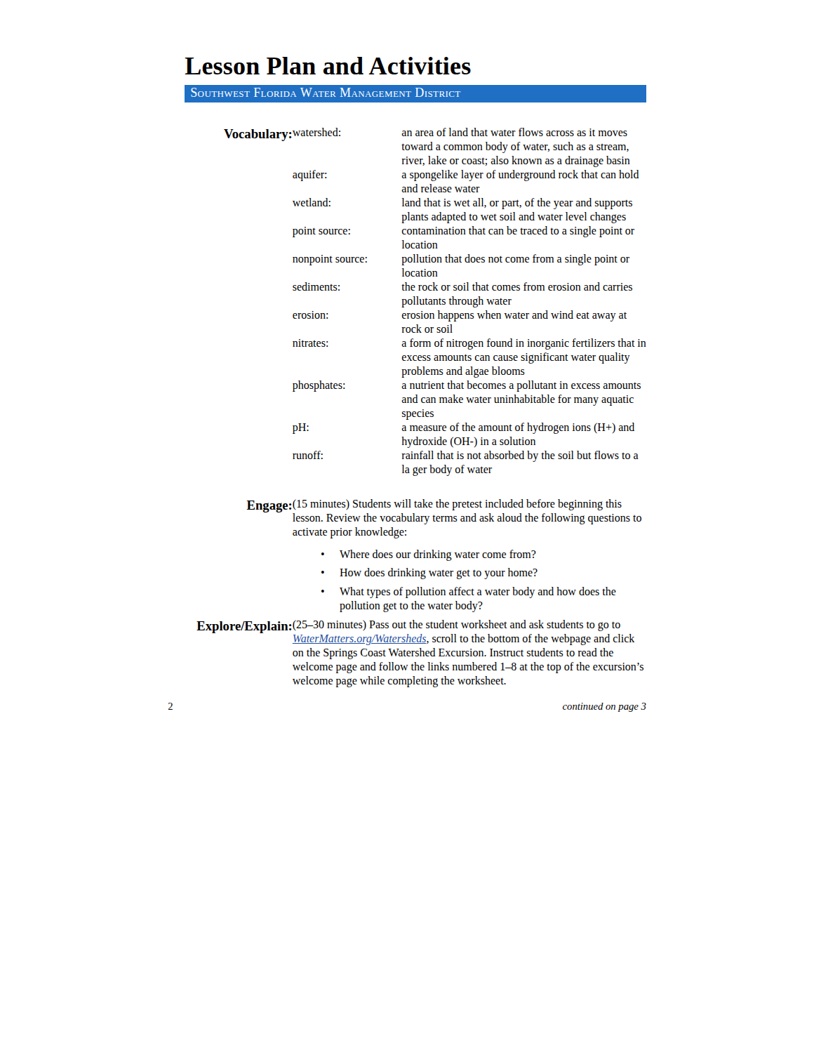Lesson Plan and Activities
Southwest Florida Water Management District
| Vocabulary: | / watershed: / an area of land that water flows across as it moves toward a common body of water, such as a stream, river, lake or coast; also known as a drainage basin / / aquifer: / a spongelike layer of underground rock that can hold and release water / / wetland: / land that is wet all, or part, of the year and supports plants adapted to wet soil and water level changes / / point source: / contamination that can be traced to a single point or location / / nonpoint source: / pollution that does not come from a single point or location / / sediments: / the rock or soil that comes from erosion and carries pollutants through water / / erosion: / erosion happens when water and wind eat away at rock or soil / / nitrates: / a form of nitrogen found in inorganic fertilizers that in excess amounts can cause significant water quality problems and algae blooms / / phosphates: / a nutrient that becomes a pollutant in excess amounts and can make water uninhabitable for many aquatic species / / pH: / a measure of the amount of hydrogen ions (H+) and hydroxide (OH-) in a solution / / runoff: / rainfall that is not absorbed by the soil but flows to a la ger body of water / |
| Engage: | (15 minutes) Students will take the pretest included before beginning this lesson. Review the vocabulary terms and ask aloud the following questions to activate prior knowledge: Where does our drinking water come from? How does drinking water get to your home? What types of pollution affect a water body and how does the pollution get to the water body? |
| Explore/Explain: | (25–30 minutes) Pass out the student worksheet and ask students to go to WaterMatters.org/Watersheds , scroll to the bottom of the webpage and click on the Springs Coast Watershed Excursion. Instruct students to read the welcome page and follow the links numbered 1–8 at the top of the excursion’s welcome page while completing the worksheet. |
2 continued on page 3